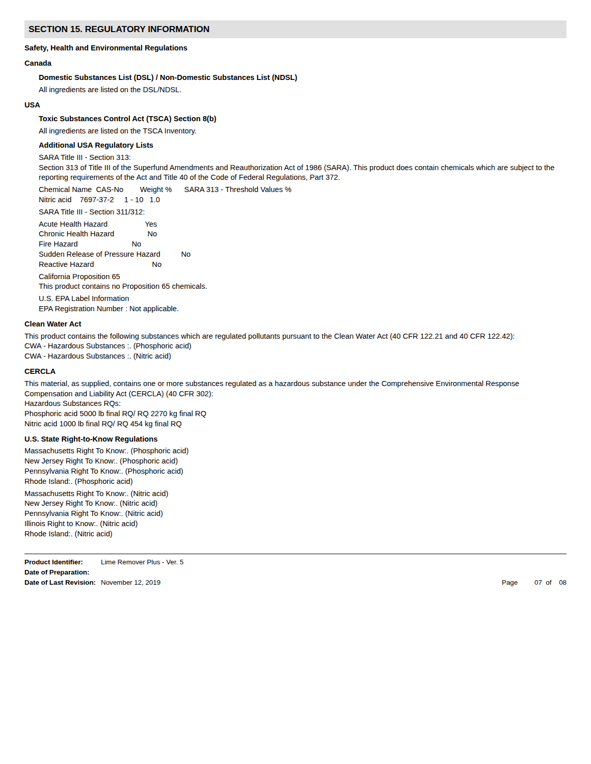SECTION 15. REGULATORY INFORMATION
Safety, Health and Environmental Regulations
Canada
Domestic Substances List (DSL) / Non-Domestic Substances List (NDSL)
All ingredients are listed on the DSL/NDSL.
USA
Toxic Substances Control Act (TSCA) Section 8(b)
All ingredients are listed on the TSCA Inventory.
Additional USA Regulatory Lists
SARA Title III - Section 313:
Section 313 of Title III of the Superfund Amendments and Reauthorization Act of 1986 (SARA). This product does contain chemicals which are subject to the reporting requirements of the Act and Title 40 of the Code of Federal Regulations, Part 372.
Chemical Name  CAS-No        Weight %      SARA 313 - Threshold Values %
Nitric acid    7697-37-2     1 - 10   1.0
SARA Title III - Section 311/312:
Acute Health Hazard                  Yes
Chronic Health Hazard                No
Fire Hazard                          No
Sudden Release of Pressure Hazard          No
Reactive Hazard                            No
California Proposition 65
This product contains no Proposition 65 chemicals.
U.S. EPA Label Information
EPA Registration Number : Not applicable.
Clean Water Act
This product contains the following substances which are regulated pollutants pursuant to the Clean Water Act (40 CFR 122.21 and 40 CFR 122.42):
CWA - Hazardous Substances :. (Phosphoric acid)
CWA - Hazardous Substances :. (Nitric acid)
CERCLA
This material, as supplied, contains one or more substances regulated as a hazardous substance under the Comprehensive Environmental Response Compensation and Liability Act (CERCLA) (40 CFR 302):
Hazardous Substances RQs:
Phosphoric acid 5000 lb final RQ/ RQ 2270 kg final RQ
Nitric acid 1000 lb final RQ/ RQ 454 kg final RQ
U.S. State Right-to-Know Regulations
Massachusetts Right To Know:. (Phosphoric acid)
New Jersey Right To Know:. (Phosphoric acid)
Pennsylvania Right To Know:. (Phosphoric acid)
Rhode Island:. (Phosphoric acid)
Massachusetts Right To Know:. (Nitric acid)
New Jersey Right To Know:. (Nitric acid)
Pennsylvania Right To Know:. (Nitric acid)
Illinois Right to Know:. (Nitric acid)
Rhode Island:. (Nitric acid)
| Product Identifier: | Lime Remover Plus - Ver. 5 | |
| Date of Preparation: | | |
| Date of Last Revision: | November 12, 2019 | Page 07 of 08 |